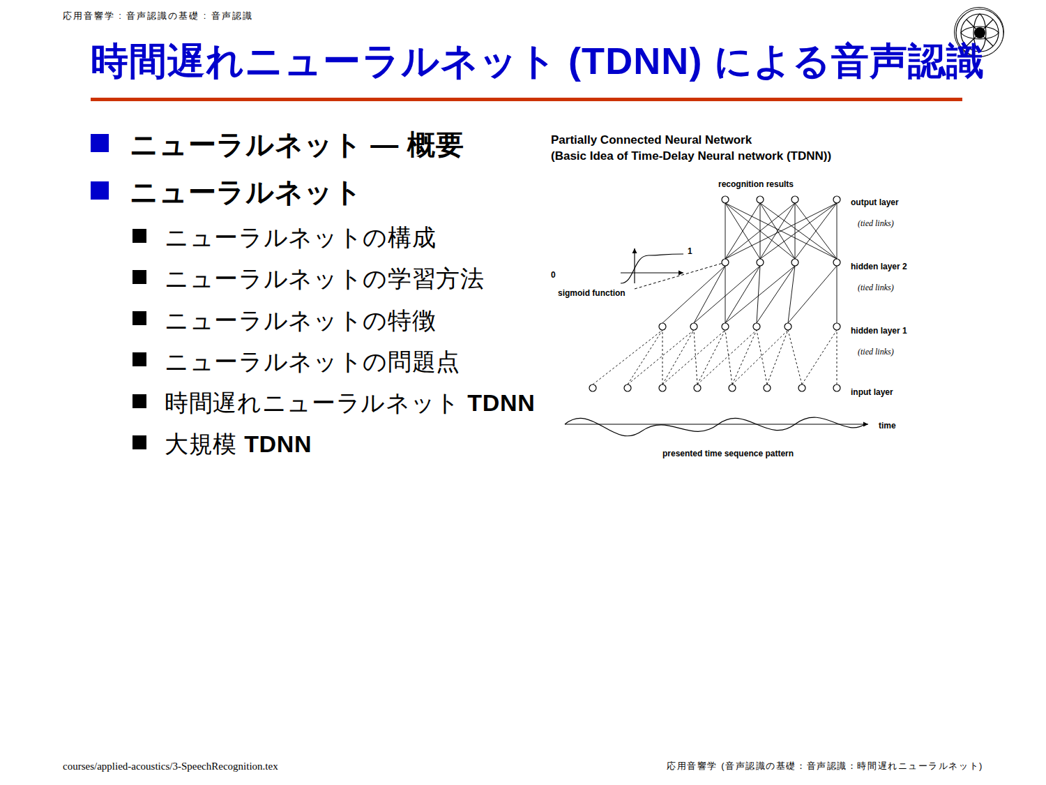応用音響学 : 音声認識の基礎 : 音声認識
時間遅れニューラルネット (TDNN) による音声認識
ニューラルネット ― 概要
ニューラルネット
ニューラルネットの構成
ニューラルネットの学習方法
ニューラルネットの特徴
ニューラルネットの問題点
時間遅れニューラルネット TDNN
大規模 TDNN
Partially Connected Neural Network
(Basic Idea of Time-Delay Neural network (TDNN))
recognition results output layer hidden layer 2 hidden layer 1 input layer time presented time sequence pattern sigmoid function (tied links) (tied links) (tied links) 1 0
courses/applied-acoustics/3-SpeechRecognition.tex
応用音響学 (音声認識の基礎：音声認識：時間遅れニューラルネット)